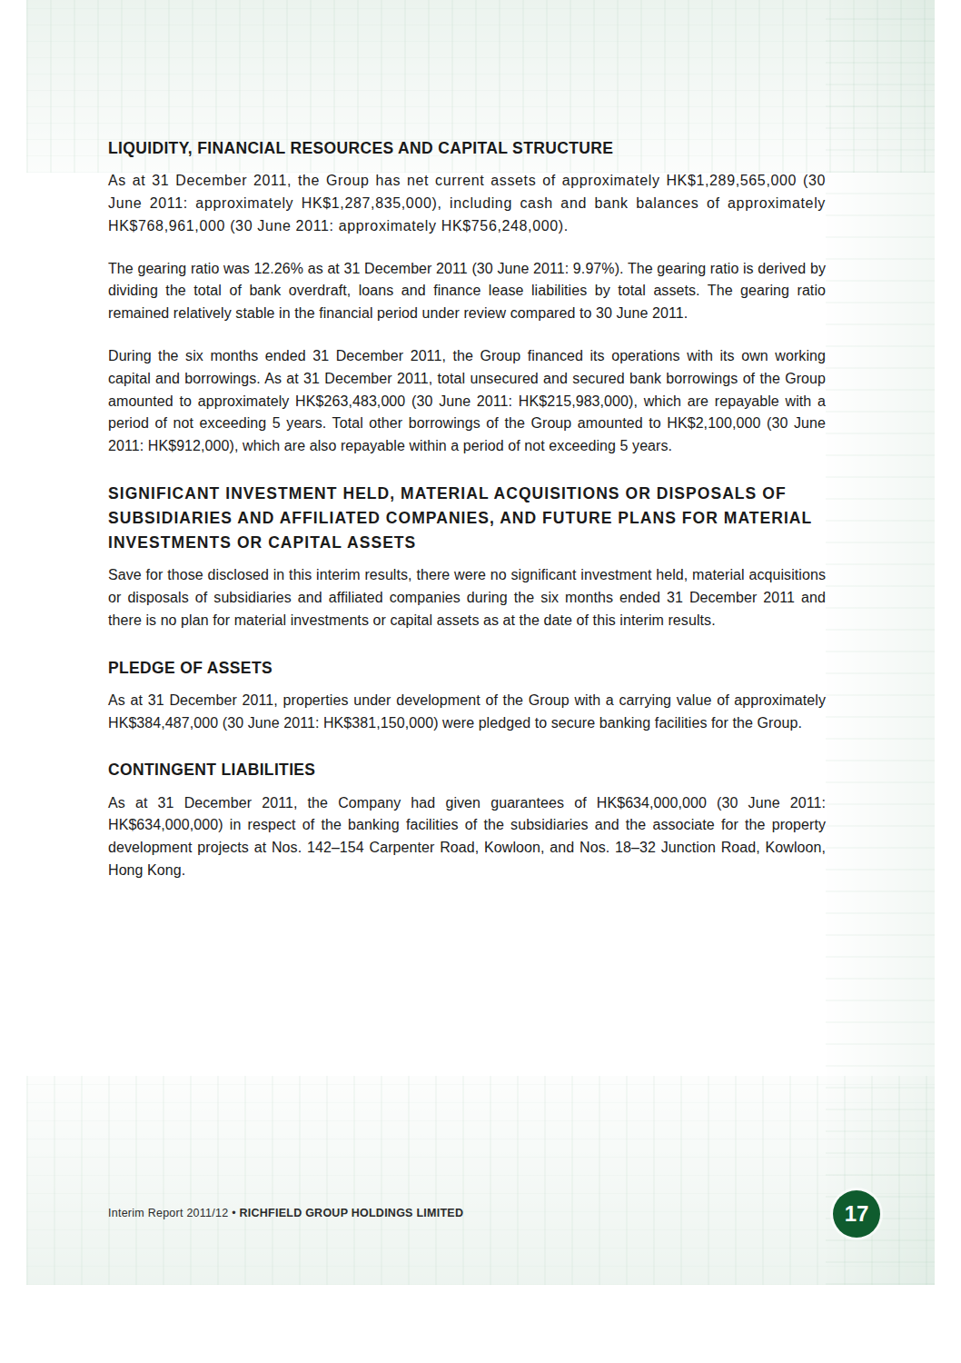LIQUIDITY, FINANCIAL RESOURCES AND CAPITAL STRUCTURE
As at 31 December 2011, the Group has net current assets of approximately HK$1,289,565,000 (30 June 2011: approximately HK$1,287,835,000), including cash and bank balances of approximately HK$768,961,000 (30 June 2011: approximately HK$756,248,000).
The gearing ratio was 12.26% as at 31 December 2011 (30 June 2011: 9.97%). The gearing ratio is derived by dividing the total of bank overdraft, loans and finance lease liabilities by total assets. The gearing ratio remained relatively stable in the financial period under review compared to 30 June 2011.
During the six months ended 31 December 2011, the Group financed its operations with its own working capital and borrowings. As at 31 December 2011, total unsecured and secured bank borrowings of the Group amounted to approximately HK$263,483,000 (30 June 2011: HK$215,983,000), which are repayable with a period of not exceeding 5 years. Total other borrowings of the Group amounted to HK$2,100,000 (30 June 2011: HK$912,000), which are also repayable within a period of not exceeding 5 years.
SIGNIFICANT INVESTMENT HELD, MATERIAL ACQUISITIONS OR DISPOSALS OF SUBSIDIARIES AND AFFILIATED COMPANIES, AND FUTURE PLANS FOR MATERIAL INVESTMENTS OR CAPITAL ASSETS
Save for those disclosed in this interim results, there were no significant investment held, material acquisitions or disposals of subsidiaries and affiliated companies during the six months ended 31 December 2011 and there is no plan for material investments or capital assets as at the date of this interim results.
PLEDGE OF ASSETS
As at 31 December 2011, properties under development of the Group with a carrying value of approximately HK$384,487,000 (30 June 2011: HK$381,150,000) were pledged to secure banking facilities for the Group.
CONTINGENT LIABILITIES
As at 31 December 2011, the Company had given guarantees of HK$634,000,000 (30 June 2011: HK$634,000,000) in respect of the banking facilities of the subsidiaries and the associate for the property development projects at Nos. 142–154 Carpenter Road, Kowloon, and Nos. 18–32 Junction Road, Kowloon, Hong Kong.
Interim Report 2011/12 • RICHFIELD GROUP HOLDINGS LIMITED
17